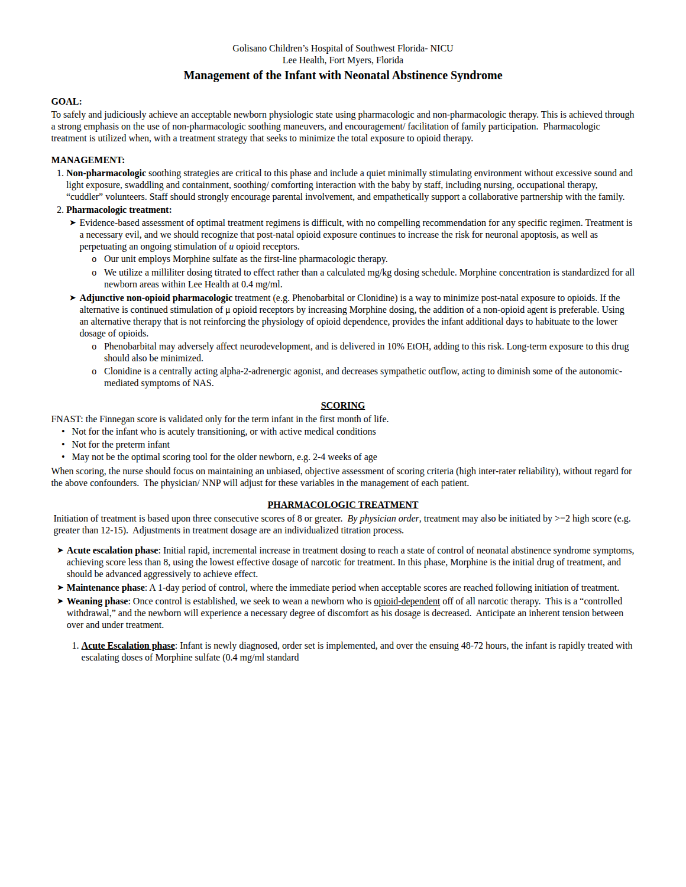Golisano Children’s Hospital of Southwest Florida- NICU
Lee Health, Fort Myers, Florida
Management of the Infant with Neonatal Abstinence Syndrome
GOAL:
To safely and judiciously achieve an acceptable newborn physiologic state using pharmacologic and non-pharmacologic therapy. This is achieved through a strong emphasis on the use of non-pharmacologic soothing maneuvers, and encouragement/ facilitation of family participation. Pharmacologic treatment is utilized when, with a treatment strategy that seeks to minimize the total exposure to opioid therapy.
MANAGEMENT:
Non-pharmacologic soothing strategies are critical to this phase and include a quiet minimally stimulating environment without excessive sound and light exposure, swaddling and containment, soothing/ comforting interaction with the baby by staff, including nursing, occupational therapy, “cuddler” volunteers. Staff should strongly encourage parental involvement, and empathetically support a collaborative partnership with the family.
Pharmacologic treatment:
Evidence-based assessment of optimal treatment regimens is difficult, with no compelling recommendation for any specific regimen. Treatment is a necessary evil, and we should recognize that post-natal opioid exposure continues to increase the risk for neuronal apoptosis, as well as perpetuating an ongoing stimulation of u opioid receptors.
Our unit employs Morphine sulfate as the first-line pharmacologic therapy.
We utilize a milliliter dosing titrated to effect rather than a calculated mg/kg dosing schedule. Morphine concentration is standardized for all newborn areas within Lee Health at 0.4 mg/ml.
Adjunctive non-opioid pharmacologic treatment (e.g. Phenobarbital or Clonidine) is a way to minimize post-natal exposure to opioids. If the alternative is continued stimulation of μ opioid receptors by increasing Morphine dosing, the addition of a non-opioid agent is preferable. Using an alternative therapy that is not reinforcing the physiology of opioid dependence, provides the infant additional days to habituate to the lower dosage of opioids.
Phenobarbital may adversely affect neurodevelopment, and is delivered in 10% EtOH, adding to this risk. Long-term exposure to this drug should also be minimized.
Clonidine is a centrally acting alpha-2-adrenergic agonist, and decreases sympathetic outflow, acting to diminish some of the autonomic-mediated symptoms of NAS.
SCORING
FNAST: the Finnegan score is validated only for the term infant in the first month of life.
Not for the infant who is acutely transitioning, or with active medical conditions
Not for the preterm infant
May not be the optimal scoring tool for the older newborn, e.g. 2-4 weeks of age
When scoring, the nurse should focus on maintaining an unbiased, objective assessment of scoring criteria (high inter-rater reliability), without regard for the above confounders. The physician/ NNP will adjust for these variables in the management of each patient.
PHARMACOLOGIC TREATMENT
Initiation of treatment is based upon three consecutive scores of 8 or greater. By physician order, treatment may also be initiated by >=2 high score (e.g. greater than 12-15). Adjustments in treatment dosage are an individualized titration process.
Acute escalation phase: Initial rapid, incremental increase in treatment dosing to reach a state of control of neonatal abstinence syndrome symptoms, achieving score less than 8, using the lowest effective dosage of narcotic for treatment. In this phase, Morphine is the initial drug of treatment, and should be advanced aggressively to achieve effect.
Maintenance phase: A 1-day period of control, where the immediate period when acceptable scores are reached following initiation of treatment.
Weaning phase: Once control is established, we seek to wean a newborn who is opioid-dependent off of all narcotic therapy. This is a “controlled withdrawal,” and the newborn will experience a necessary degree of discomfort as his dosage is decreased. Anticipate an inherent tension between over and under treatment.
Acute Escalation phase: Infant is newly diagnosed, order set is implemented, and over the ensuing 48-72 hours, the infant is rapidly treated with escalating doses of Morphine sulfate (0.4 mg/ml standard